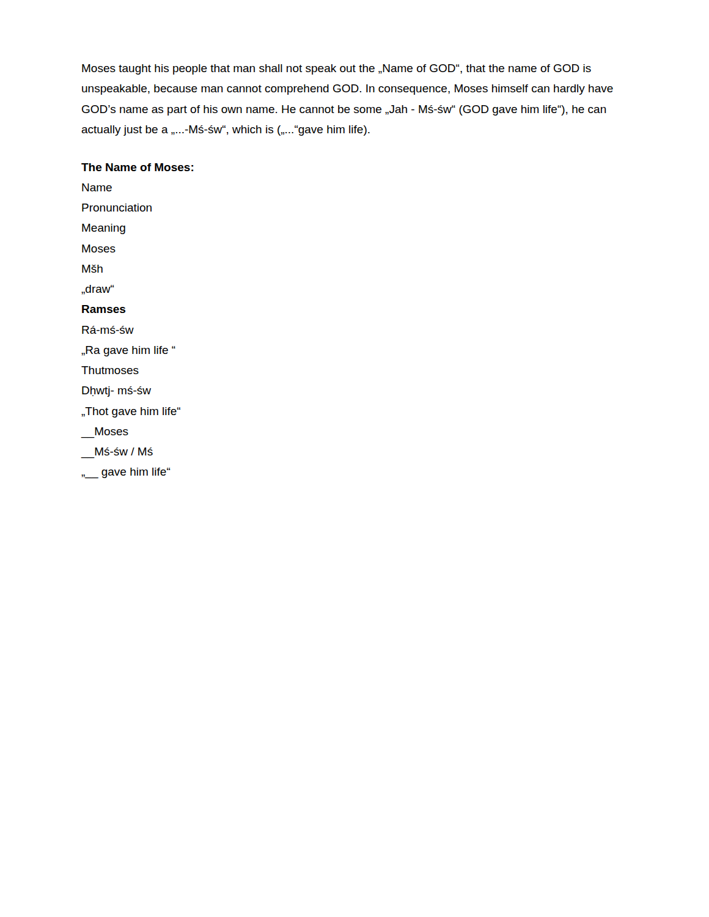Moses taught his people that man shall not speak out the „Name of GOD“, that the name of GOD is unspeakable, because man cannot comprehend GOD. In consequence, Moses himself can hardly have GOD’s name as part of his own name. He cannot be some „Jah - Mś-św“ (GOD gave him life“), he can actually just be a „...-Mś-św“, which is („...“gave him life).
The Name of Moses:
Name
Pronunciation
Meaning
Moses
Mšh
„draw“
Ramses
Rá-mś-św
„Ra gave him life “
Thutmoses
Dḥwtj- mś-św
„Thot gave him life“
__Moses
__Mś-św / Mś
„__ gave him life“